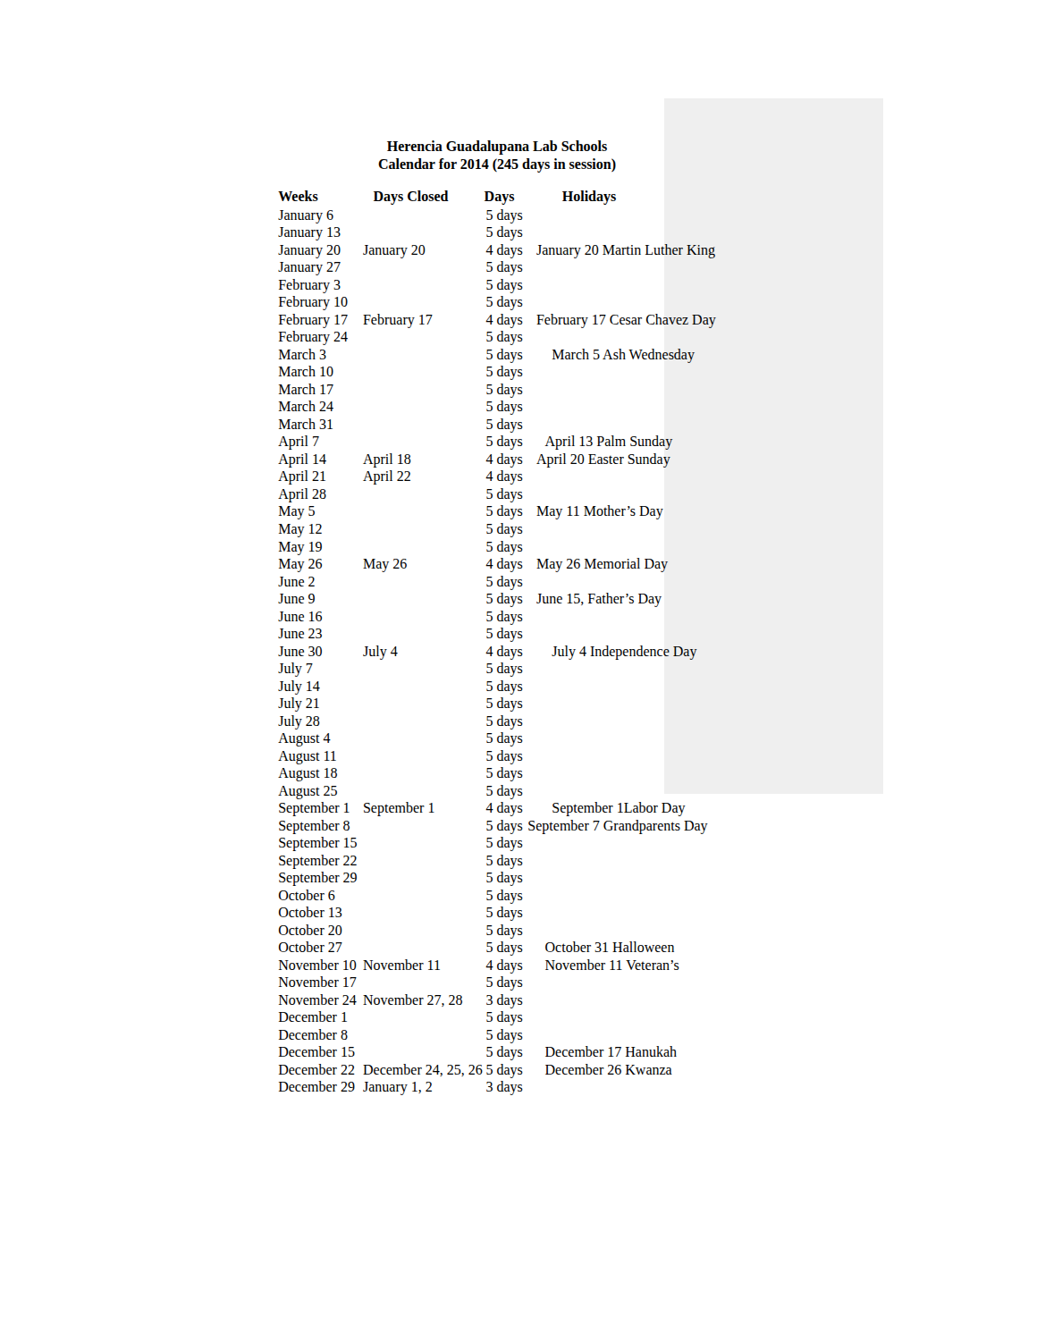Herencia Guadalupana Lab Schools Calendar for 2014 (245 days in session)
| Weeks | Days Closed | Days | Holidays |
| --- | --- | --- | --- |
| January 6 | | 5 days | |
| January 13 | | 5 days | |
| January 20 | January 20 | 4 days | January 20 Martin Luther King |
| January 27 | | 5 days | |
| February 3 | | 5 days | |
| February 10 | | 5 days | |
| February 17 | February 17 | 4 days | February 17 Cesar Chavez Day |
| February 24 | | 5 days | |
| March 3 | | 5 days | March 5 Ash Wednesday |
| March 10 | | 5 days | |
| March 17 | | 5 days | |
| March 24 | | 5 days | |
| March 31 | | 5 days | |
| April 7 | | 5 days | April 13 Palm Sunday |
| April 14 | April 18 | 4 days | April 20 Easter Sunday |
| April 21 | April 22 | 4 days | |
| April 28 | | 5 days | |
| May 5 | | 5 days | May 11 Mother’s Day |
| May 12 | | 5 days | |
| May 19 | | 5 days | |
| May 26 | May 26 | 4 days | May 26 Memorial Day |
| June 2 | | 5 days | |
| June 9 | | 5 days | June 15, Father’s Day |
| June 16 | | 5 days | |
| June 23 | | 5 days | |
| June 30 | July 4 | 4 days | July 4 Independence Day |
| July 7 | | 5 days | |
| July 14 | | 5 days | |
| July 21 | | 5 days | |
| July 28 | | 5 days | |
| August 4 | | 5 days | |
| August 11 | | 5 days | |
| August 18 | | 5 days | |
| August 25 | | 5 days | |
| September 1 | September 1 | 4 days | September 1Labor Day |
| September 8 | | 5 days | September 7 Grandparents Day |
| September 15 | | 5 days | |
| September 22 | | 5 days | |
| September 29 | | 5 days | |
| October 6 | | 5 days | |
| October 13 | | 5 days | |
| October 20 | | 5 days | |
| October 27 | | 5 days | October 31 Halloween |
| November 10 | November 11 | 4 days | November 11 Veteran’s |
| November 17 | | 5 days | |
| November 24 | November 27, 28 | 3 days | |
| December 1 | | 5 days | |
| December 8 | | 5 days | |
| December 15 | | 5 days | December 17 Hanukah |
| December 22 | December 24, 25, 26 | 5 days | December 26 Kwanza |
| December 29 | January 1, 2 | 3 days | |